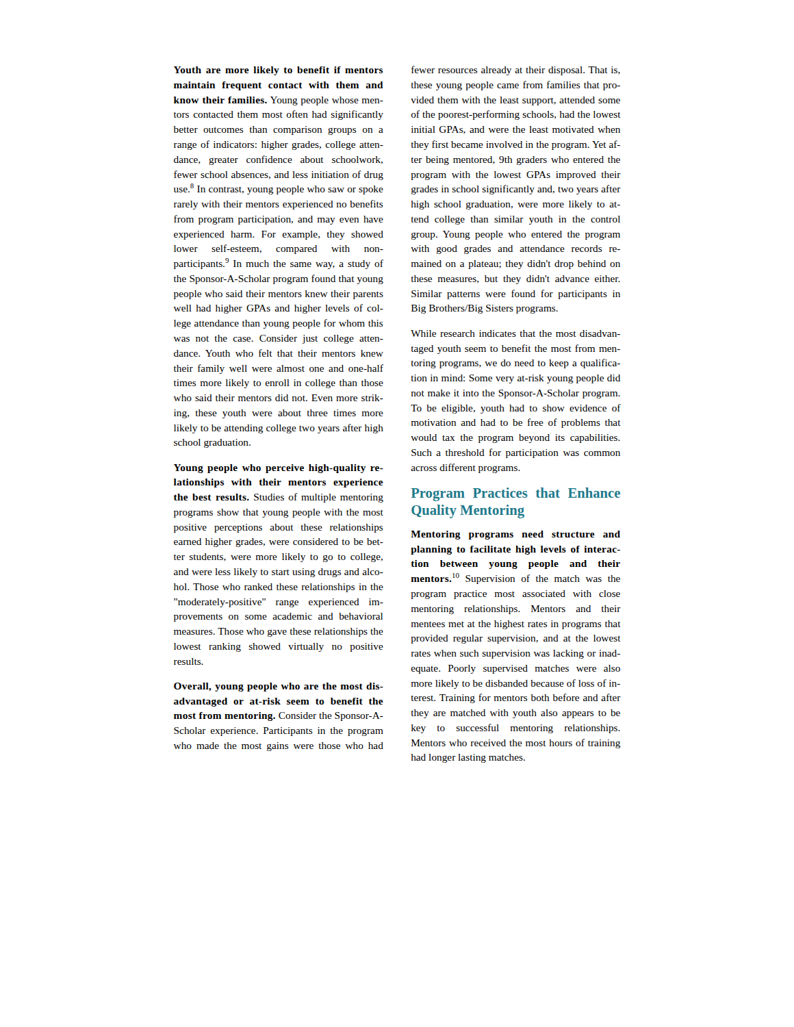Youth are more likely to benefit if mentors maintain frequent contact with them and know their families. Young people whose mentors contacted them most often had significantly better outcomes than comparison groups on a range of indicators: higher grades, college attendance, greater confidence about schoolwork, fewer school absences, and less initiation of drug use.8 In contrast, young people who saw or spoke rarely with their mentors experienced no benefits from program participation, and may even have experienced harm. For example, they showed lower self-esteem, compared with non-participants.9 In much the same way, a study of the Sponsor-A-Scholar program found that young people who said their mentors knew their parents well had higher GPAs and higher levels of college attendance than young people for whom this was not the case. Consider just college attendance. Youth who felt that their mentors knew their family well were almost one and one-half times more likely to enroll in college than those who said their mentors did not. Even more striking, these youth were about three times more likely to be attending college two years after high school graduation.
Young people who perceive high-quality relationships with their mentors experience the best results. Studies of multiple mentoring programs show that young people with the most positive perceptions about these relationships earned higher grades, were considered to be better students, were more likely to go to college, and were less likely to start using drugs and alcohol. Those who ranked these relationships in the "moderately-positive" range experienced improvements on some academic and behavioral measures. Those who gave these relationships the lowest ranking showed virtually no positive results.
Overall, young people who are the most disadvantaged or at-risk seem to benefit the most from mentoring. Consider the Sponsor-A-Scholar experience. Participants in the program who made the most gains were those who had fewer resources already at their disposal. That is, these young people came from families that provided them with the least support, attended some of the poorest-performing schools, had the lowest initial GPAs, and were the least motivated when they first became involved in the program. Yet after being mentored, 9th graders who entered the program with the lowest GPAs improved their grades in school significantly and, two years after high school graduation, were more likely to attend college than similar youth in the control group. Young people who entered the program with good grades and attendance records remained on a plateau; they didn't drop behind on these measures, but they didn't advance either. Similar patterns were found for participants in Big Brothers/Big Sisters programs.
While research indicates that the most disadvantaged youth seem to benefit the most from mentoring programs, we do need to keep a qualification in mind: Some very at-risk young people did not make it into the Sponsor-A-Scholar program. To be eligible, youth had to show evidence of motivation and had to be free of problems that would tax the program beyond its capabilities. Such a threshold for participation was common across different programs.
Program Practices that Enhance Quality Mentoring
Mentoring programs need structure and planning to facilitate high levels of interaction between young people and their mentors.10 Supervision of the match was the program practice most associated with close mentoring relationships. Mentors and their mentees met at the highest rates in programs that provided regular supervision, and at the lowest rates when such supervision was lacking or inadequate. Poorly supervised matches were also more likely to be disbanded because of loss of interest. Training for mentors both before and after they are matched with youth also appears to be key to successful mentoring relationships. Mentors who received the most hours of training had longer lasting matches.